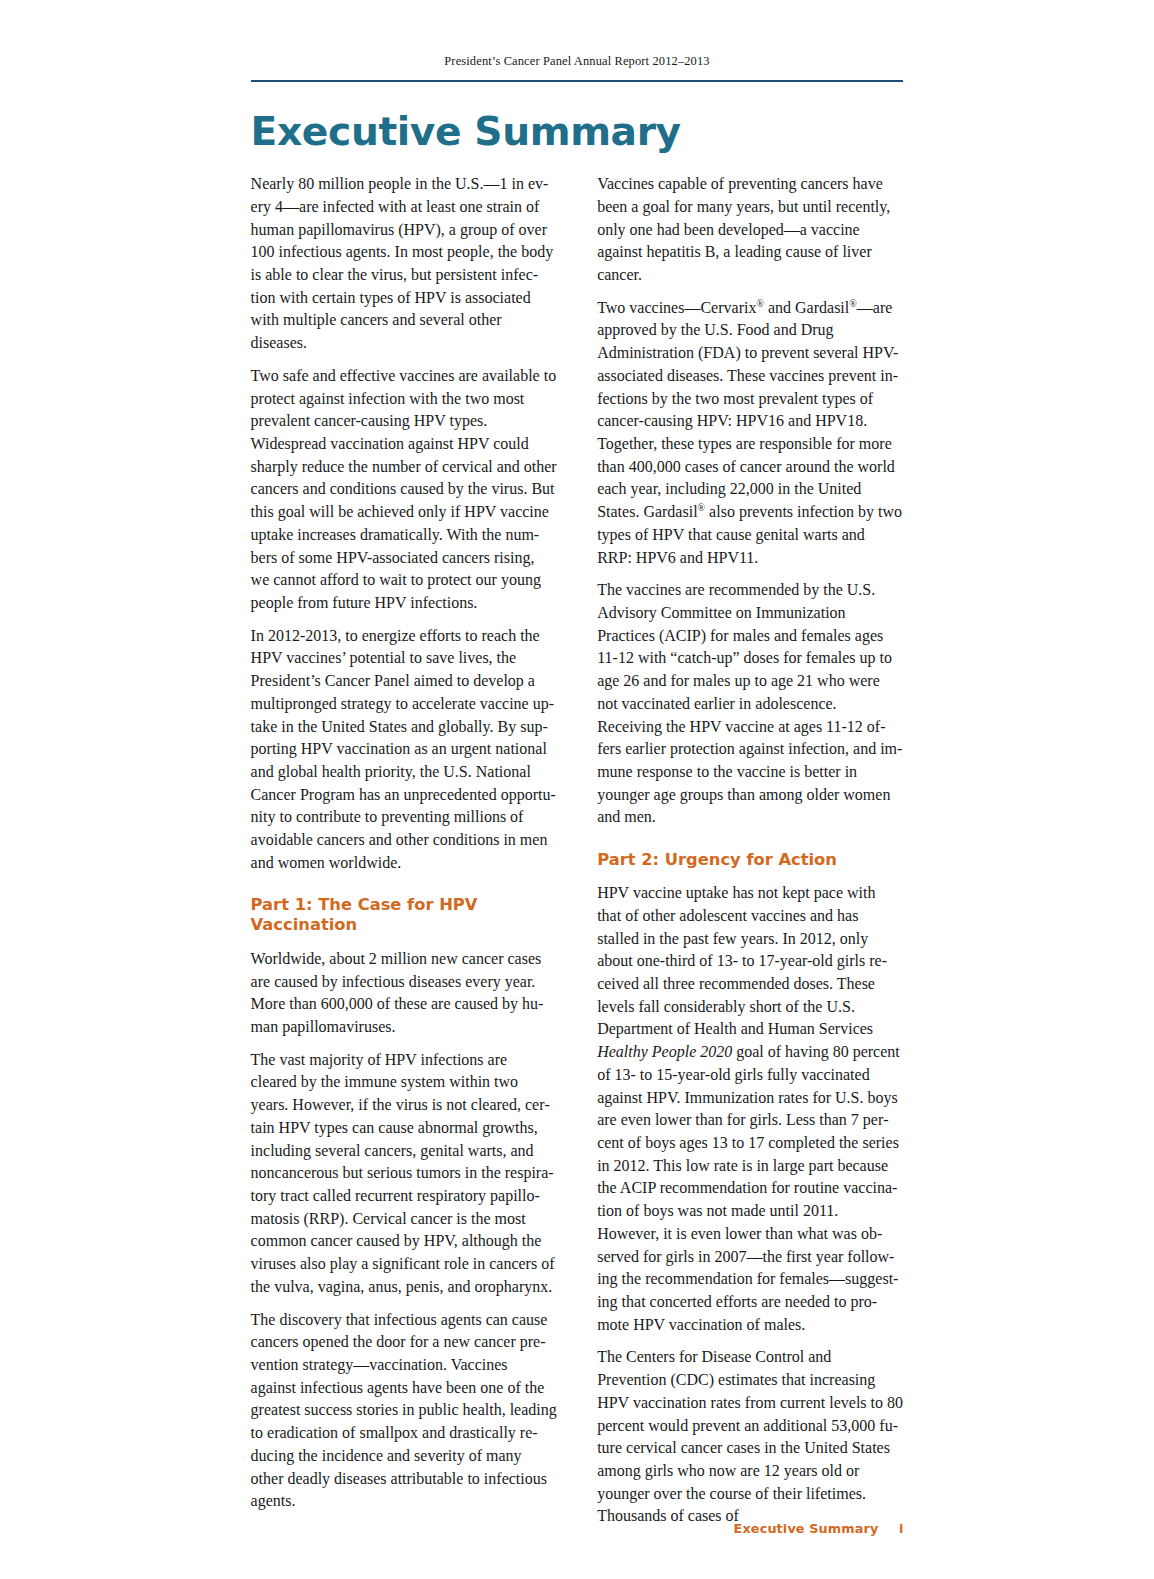President’s Cancer Panel Annual Report 2012–2013
Executive Summary
Nearly 80 million people in the U.S.—1 in every 4—are infected with at least one strain of human papillomavirus (HPV), a group of over 100 infectious agents. In most people, the body is able to clear the virus, but persistent infection with certain types of HPV is associated with multiple cancers and several other diseases.
Two safe and effective vaccines are available to protect against infection with the two most prevalent cancer-causing HPV types. Widespread vaccination against HPV could sharply reduce the number of cervical and other cancers and conditions caused by the virus. But this goal will be achieved only if HPV vaccine uptake increases dramatically. With the numbers of some HPV-associated cancers rising, we cannot afford to wait to protect our young people from future HPV infections.
In 2012-2013, to energize efforts to reach the HPV vaccines’ potential to save lives, the President’s Cancer Panel aimed to develop a multipronged strategy to accelerate vaccine uptake in the United States and globally. By supporting HPV vaccination as an urgent national and global health priority, the U.S. National Cancer Program has an unprecedented opportunity to contribute to preventing millions of avoidable cancers and other conditions in men and women worldwide.
Part 1: The Case for HPV Vaccination
Worldwide, about 2 million new cancer cases are caused by infectious diseases every year. More than 600,000 of these are caused by human papillomaviruses.
The vast majority of HPV infections are cleared by the immune system within two years. However, if the virus is not cleared, certain HPV types can cause abnormal growths, including several cancers, genital warts, and noncancerous but serious tumors in the respiratory tract called recurrent respiratory papillomatosis (RRP). Cervical cancer is the most common cancer caused by HPV, although the viruses also play a significant role in cancers of the vulva, vagina, anus, penis, and oropharynx.
The discovery that infectious agents can cause cancers opened the door for a new cancer prevention strategy—vaccination. Vaccines against infectious agents have been one of the greatest success stories in public health, leading to eradication of smallpox and drastically reducing the incidence and severity of many other deadly diseases attributable to infectious agents.
Vaccines capable of preventing cancers have been a goal for many years, but until recently, only one had been developed—a vaccine against hepatitis B, a leading cause of liver cancer.
Two vaccines—Cervarix® and Gardasil®—are approved by the U.S. Food and Drug Administration (FDA) to prevent several HPV-associated diseases. These vaccines prevent infections by the two most prevalent types of cancer-causing HPV: HPV16 and HPV18. Together, these types are responsible for more than 400,000 cases of cancer around the world each year, including 22,000 in the United States. Gardasil® also prevents infection by two types of HPV that cause genital warts and RRP: HPV6 and HPV11.
The vaccines are recommended by the U.S. Advisory Committee on Immunization Practices (ACIP) for males and females ages 11-12 with “catch-up” doses for females up to age 26 and for males up to age 21 who were not vaccinated earlier in adolescence. Receiving the HPV vaccine at ages 11-12 offers earlier protection against infection, and immune response to the vaccine is better in younger age groups than among older women and men.
Part 2: Urgency for Action
HPV vaccine uptake has not kept pace with that of other adolescent vaccines and has stalled in the past few years. In 2012, only about one-third of 13- to 17-year-old girls received all three recommended doses. These levels fall considerably short of the U.S. Department of Health and Human Services Healthy People 2020 goal of having 80 percent of 13- to 15-year-old girls fully vaccinated against HPV. Immunization rates for U.S. boys are even lower than for girls. Less than 7 percent of boys ages 13 to 17 completed the series in 2012. This low rate is in large part because the ACIP recommendation for routine vaccination of boys was not made until 2011. However, it is even lower than what was observed for girls in 2007—the first year following the recommendation for females—suggesting that concerted efforts are needed to promote HPV vaccination of males.
The Centers for Disease Control and Prevention (CDC) estimates that increasing HPV vaccination rates from current levels to 80 percent would prevent an additional 53,000 future cervical cancer cases in the United States among girls who now are 12 years old or younger over the course of their lifetimes. Thousands of cases of
Executive Summaryi